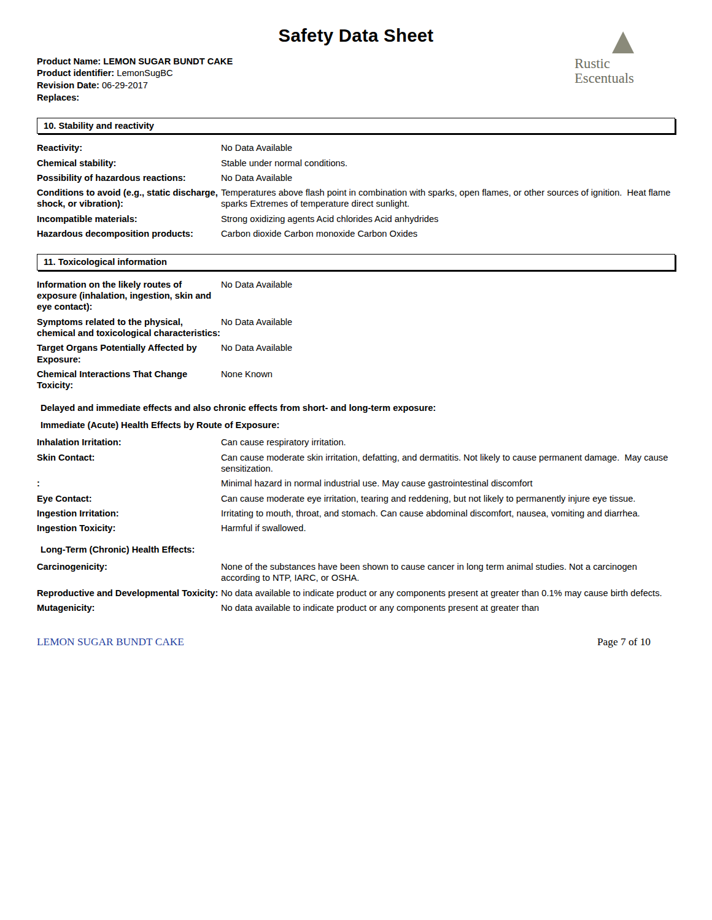Safety Data Sheet
Product Name: LEMON SUGAR BUNDT CAKE
Product identifier: LemonSugBC
Revision Date: 06-29-2017
Replaces:
▲
Rustic
Escentuals
10. Stability and reactivity
| Reactivity: | No Data Available |
| Chemical stability: | Stable under normal conditions. |
| Possibility of hazardous reactions: | No Data Available |
| Conditions to avoid (e.g., static discharge, shock, or vibration): | Temperatures above flash point in combination with sparks, open flames, or other sources of ignition. Heat flame sparks Extremes of temperature direct sunlight. |
| Incompatible materials: | Strong oxidizing agents Acid chlorides Acid anhydrides |
| Hazardous decomposition products: | Carbon dioxide Carbon monoxide Carbon Oxides |
11. Toxicological information
| Information on the likely routes of exposure (inhalation, ingestion, skin and eye contact): | No Data Available |
| Symptoms related to the physical, chemical and toxicological characteristics: | No Data Available |
| Target Organs Potentially Affected by Exposure: | No Data Available |
| Chemical Interactions That Change Toxicity: | None Known |
Delayed and immediate effects and also chronic effects from short- and long-term exposure:
Immediate (Acute) Health Effects by Route of Exposure:
| Inhalation Irritation: | Can cause respiratory irritation. |
| Skin Contact: | Can cause moderate skin irritation, defatting, and dermatitis. Not likely to cause permanent damage. May cause sensitization. |
| : | Minimal hazard in normal industrial use. May cause gastrointestinal discomfort |
| Eye Contact: | Can cause moderate eye irritation, tearing and reddening, but not likely to permanently injure eye tissue. |
| Ingestion Irritation: | Irritating to mouth, throat, and stomach. Can cause abdominal discomfort, nausea, vomiting and diarrhea. |
| Ingestion Toxicity: | Harmful if swallowed. |
Long-Term (Chronic) Health Effects:
| Carcinogenicity: | None of the substances have been shown to cause cancer in long term animal studies. Not a carcinogen according to NTP, IARC, or OSHA. |
| Reproductive and Developmental Toxicity: | No data available to indicate product or any components present at greater than 0.1% may cause birth defects. |
| Mutagenicity: | No data available to indicate product or any components present at greater than |
LEMON SUGAR BUNDT CAKE
Page 7 of 10